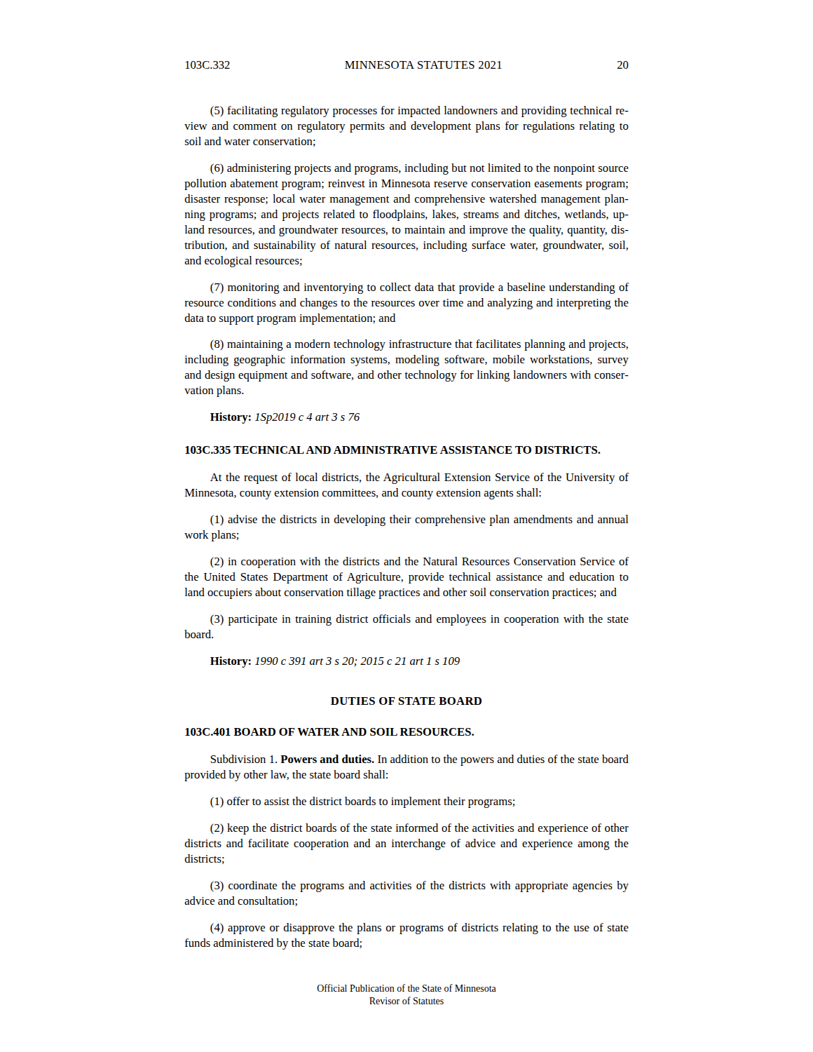103C.332 MINNESOTA STATUTES 2021 20
(5) facilitating regulatory processes for impacted landowners and providing technical review and comment on regulatory permits and development plans for regulations relating to soil and water conservation;
(6) administering projects and programs, including but not limited to the nonpoint source pollution abatement program; reinvest in Minnesota reserve conservation easements program; disaster response; local water management and comprehensive watershed management planning programs; and projects related to floodplains, lakes, streams and ditches, wetlands, upland resources, and groundwater resources, to maintain and improve the quality, quantity, distribution, and sustainability of natural resources, including surface water, groundwater, soil, and ecological resources;
(7) monitoring and inventorying to collect data that provide a baseline understanding of resource conditions and changes to the resources over time and analyzing and interpreting the data to support program implementation; and
(8) maintaining a modern technology infrastructure that facilitates planning and projects, including geographic information systems, modeling software, mobile workstations, survey and design equipment and software, and other technology for linking landowners with conservation plans.
History: 1Sp2019 c 4 art 3 s 76
103C.335 TECHNICAL AND ADMINISTRATIVE ASSISTANCE TO DISTRICTS.
At the request of local districts, the Agricultural Extension Service of the University of Minnesota, county extension committees, and county extension agents shall:
(1) advise the districts in developing their comprehensive plan amendments and annual work plans;
(2) in cooperation with the districts and the Natural Resources Conservation Service of the United States Department of Agriculture, provide technical assistance and education to land occupiers about conservation tillage practices and other soil conservation practices; and
(3) participate in training district officials and employees in cooperation with the state board.
History: 1990 c 391 art 3 s 20; 2015 c 21 art 1 s 109
DUTIES OF STATE BOARD
103C.401 BOARD OF WATER AND SOIL RESOURCES.
Subdivision 1. Powers and duties. In addition to the powers and duties of the state board provided by other law, the state board shall:
(1) offer to assist the district boards to implement their programs;
(2) keep the district boards of the state informed of the activities and experience of other districts and facilitate cooperation and an interchange of advice and experience among the districts;
(3) coordinate the programs and activities of the districts with appropriate agencies by advice and consultation;
(4) approve or disapprove the plans or programs of districts relating to the use of state funds administered by the state board;
Official Publication of the State of Minnesota
Revisor of Statutes